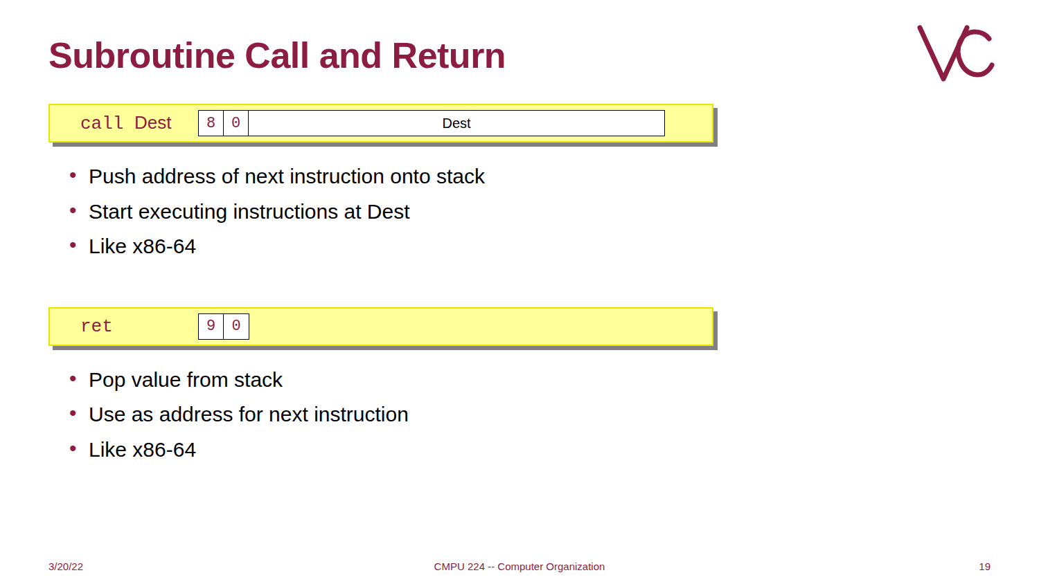Subroutine Call and Return
call Dest
8
0
Dest
Push address of next instruction onto stack
Start executing instructions at Dest
Like x86-64
ret
9
0
Pop value from stack
Use as address for next instruction
Like x86-64
3/20/22
CMPU 224 -- Computer Organization
19